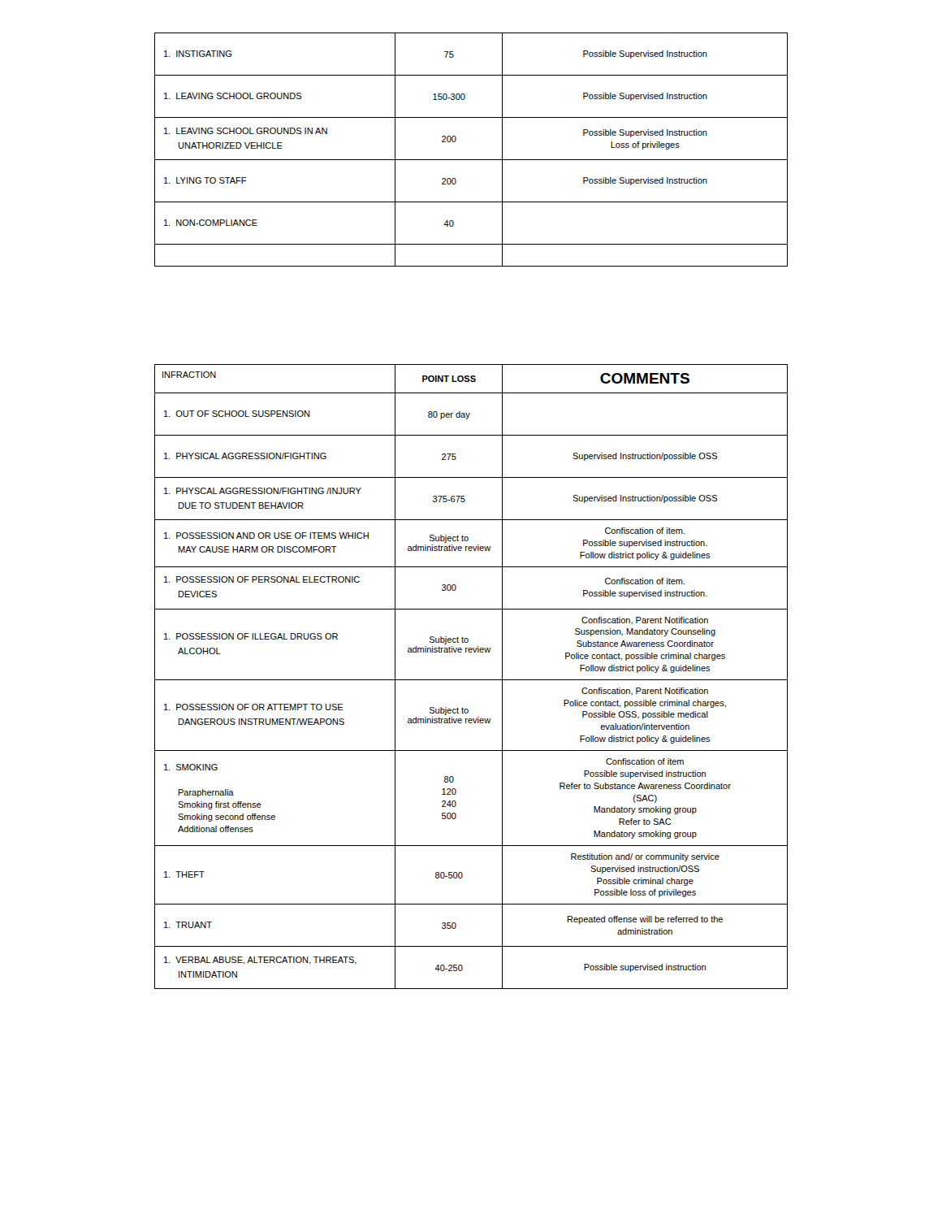| 1. INSTIGATING | 75 | Possible Supervised Instruction |
| 1. LEAVING SCHOOL GROUNDS | 150-300 | Possible Supervised Instruction |
| 1. LEAVING SCHOOL GROUNDS IN AN UNATHORIZED VEHICLE | 200 | Possible Supervised Instruction Loss of privileges |
| 1. LYING TO STAFF | 200 | Possible Supervised Instruction |
| 1. NON-COMPLIANCE | 40 | |
| INFRACTION | POINT LOSS | COMMENTS |
| --- | --- | --- |
| 1. OUT OF SCHOOL SUSPENSION | 80 per day | |
| 1. PHYSICAL AGGRESSION/FIGHTING | 275 | Supervised Instruction/possible OSS |
| 1. PHYSCAL AGGRESSION/FIGHTING /INJURY DUE TO STUDENT BEHAVIOR | 375-675 | Supervised Instruction/possible OSS |
| 1. POSSESSION AND OR USE OF ITEMS WHICH MAY CAUSE HARM OR DISCOMFORT | Subject to administrative review | Confiscation of item. Possible supervised instruction. Follow district policy & guidelines |
| 1. POSSESSION OF PERSONAL ELECTRONIC DEVICES | 300 | Confiscation of item. Possible supervised instruction. |
| 1. POSSESSION OF ILLEGAL DRUGS OR ALCOHOL | Subject to administrative review | Confiscation, Parent Notification Suspension, Mandatory Counseling Substance Awareness Coordinator Police contact, possible criminal charges Follow district policy & guidelines |
| 1. POSSESSION OF OR ATTEMPT TO USE DANGEROUS INSTRUMENT/WEAPONS | Subject to administrative review | Confiscation, Parent Notification Police contact, possible criminal charges, Possible OSS, possible medical evaluation/intervention Follow district policy & guidelines |
| 1. SMOKING Paraphernalia Smoking first offense Smoking second offense Additional offenses | 80 120 240 500 | Confiscation of item Possible supervised instruction Refer to Substance Awareness Coordinator (SAC) Mandatory smoking group Refer to SAC Mandatory smoking group |
| 1. THEFT | 80-500 | Restitution and/ or community service Supervised instruction/OSS Possible criminal charge Possible loss of privileges |
| 1. TRUANT | 350 | Repeated offense will be referred to the administration |
| 1. VERBAL ABUSE, ALTERCATION, THREATS, INTIMIDATION | 40-250 | Possible supervised instruction |